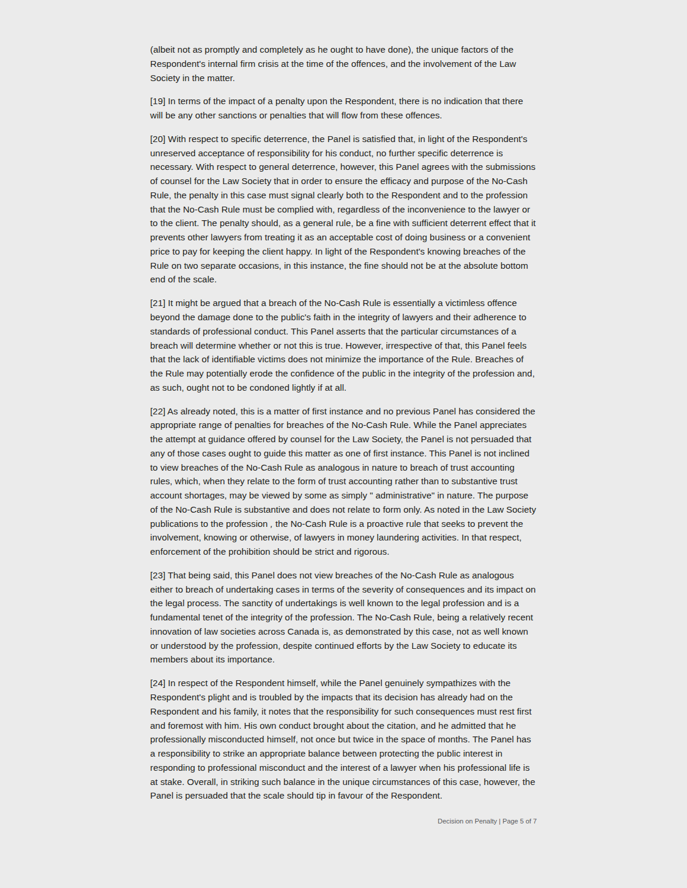(albeit not as promptly and completely as he ought to have done), the unique factors of the Respondent's internal firm crisis at the time of the offences, and the involvement of the Law Society in the matter.
[19] In terms of the impact of a penalty upon the Respondent, there is no indication that there will be any other sanctions or penalties that will flow from these offences.
[20] With respect to specific deterrence, the Panel is satisfied that, in light of the Respondent's unreserved acceptance of responsibility for his conduct, no further specific deterrence is necessary. With respect to general deterrence, however, this Panel agrees with the submissions of counsel for the Law Society that in order to ensure the efficacy and purpose of the No-Cash Rule, the penalty in this case must signal clearly both to the Respondent and to the profession that the No-Cash Rule must be complied with, regardless of the inconvenience to the lawyer or to the client. The penalty should, as a general rule, be a fine with sufficient deterrent effect that it prevents other lawyers from treating it as an acceptable cost of doing business or a convenient price to pay for keeping the client happy. In light of the Respondent's knowing breaches of the Rule on two separate occasions, in this instance, the fine should not be at the absolute bottom end of the scale.
[21] It might be argued that a breach of the No-Cash Rule is essentially a victimless offence beyond the damage done to the public's faith in the integrity of lawyers and their adherence to standards of professional conduct. This Panel asserts that the particular circumstances of a breach will determine whether or not this is true. However, irrespective of that, this Panel feels that the lack of identifiable victims does not minimize the importance of the Rule. Breaches of the Rule may potentially erode the confidence of the public in the integrity of the profession and, as such, ought not to be condoned lightly if at all.
[22] As already noted, this is a matter of first instance and no previous Panel has considered the appropriate range of penalties for breaches of the No-Cash Rule. While the Panel appreciates the attempt at guidance offered by counsel for the Law Society, the Panel is not persuaded that any of those cases ought to guide this matter as one of first instance. This Panel is not inclined to view breaches of the No-Cash Rule as analogous in nature to breach of trust accounting rules, which, when they relate to the form of trust accounting rather than to substantive trust account shortages, may be viewed by some as simply " administrative" in nature. The purpose of the No-Cash Rule is substantive and does not relate to form only. As noted in the Law Society publications to the profession , the No-Cash Rule is a proactive rule that seeks to prevent the involvement, knowing or otherwise, of lawyers in money laundering activities. In that respect, enforcement of the prohibition should be strict and rigorous.
[23] That being said, this Panel does not view breaches of the No-Cash Rule as analogous either to breach of undertaking cases in terms of the severity of consequences and its impact on the legal process. The sanctity of undertakings is well known to the legal profession and is a fundamental tenet of the integrity of the profession. The No-Cash Rule, being a relatively recent innovation of law societies across Canada is, as demonstrated by this case, not as well known or understood by the profession, despite continued efforts by the Law Society to educate its members about its importance.
[24] In respect of the Respondent himself, while the Panel genuinely sympathizes with the Respondent's plight and is troubled by the impacts that its decision has already had on the Respondent and his family, it notes that the responsibility for such consequences must rest first and foremost with him. His own conduct brought about the citation, and he admitted that he professionally misconducted himself, not once but twice in the space of months. The Panel has a responsibility to strike an appropriate balance between protecting the public interest in responding to professional misconduct and the interest of a lawyer when his professional life is at stake. Overall, in striking such balance in the unique circumstances of this case, however, the Panel is persuaded that the scale should tip in favour of the Respondent.
Decision on Penalty | Page 5 of 7